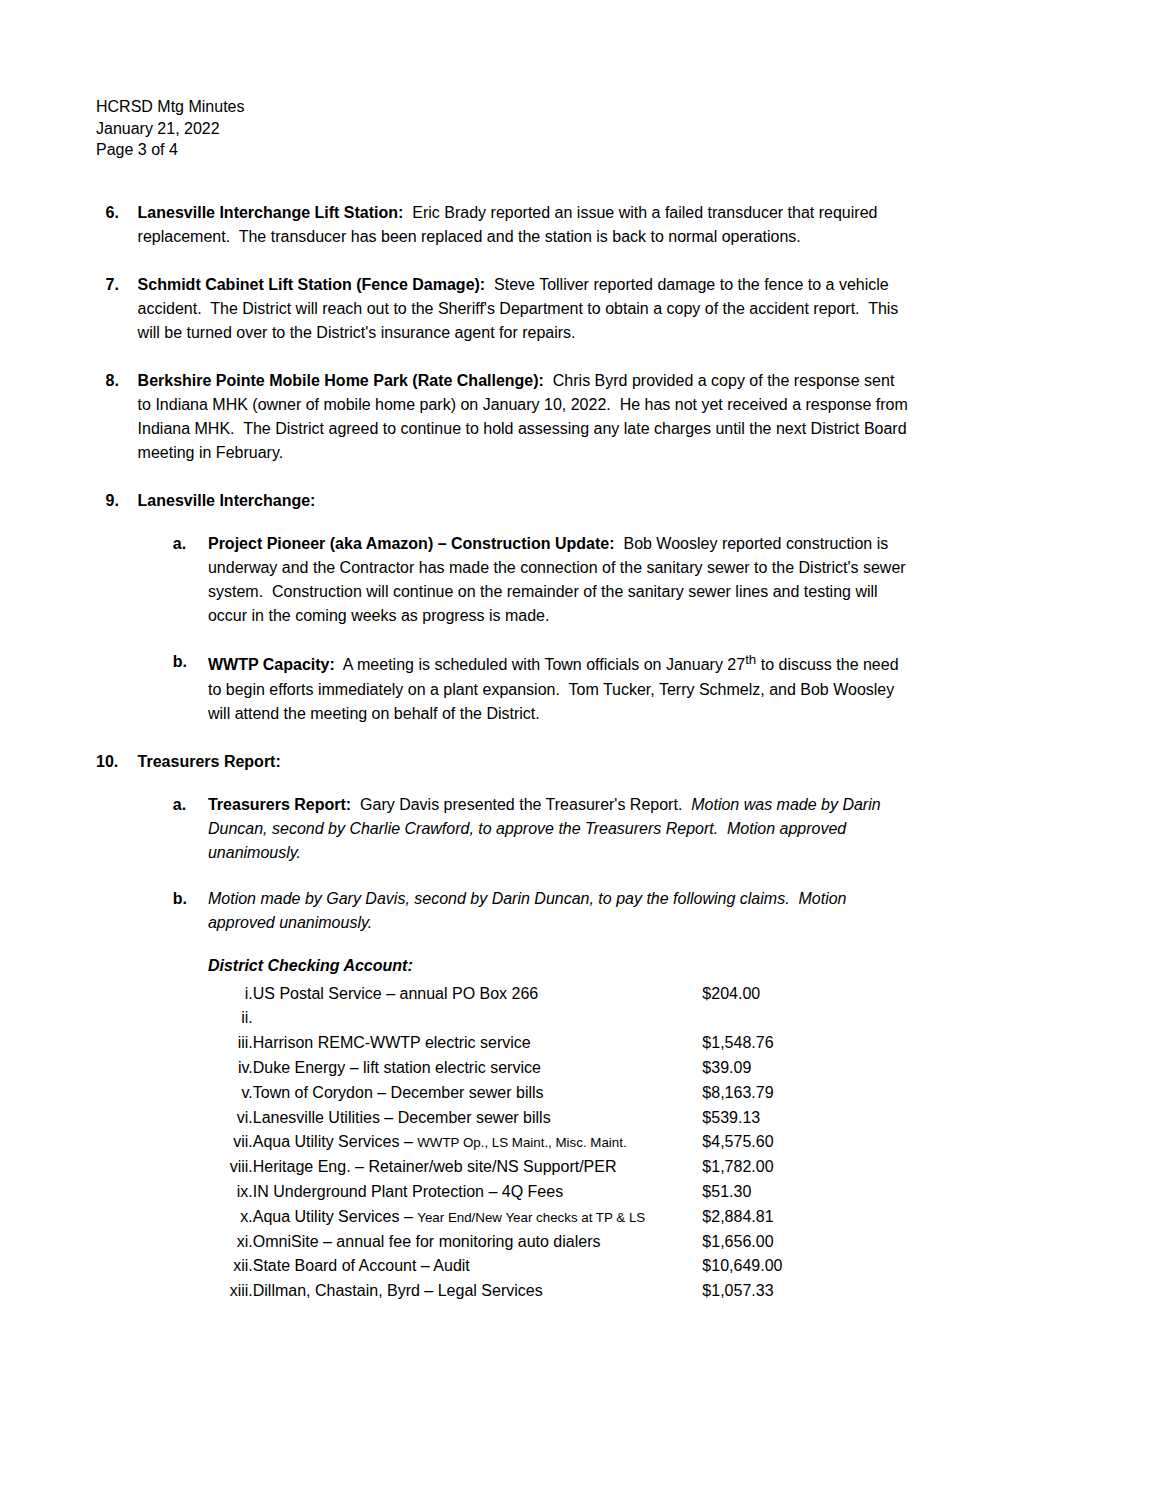HCRSD Mtg Minutes
January 21, 2022
Page 3 of 4
6. Lanesville Interchange Lift Station: Eric Brady reported an issue with a failed transducer that required replacement. The transducer has been replaced and the station is back to normal operations.
7. Schmidt Cabinet Lift Station (Fence Damage): Steve Tolliver reported damage to the fence to a vehicle accident. The District will reach out to the Sheriff's Department to obtain a copy of the accident report. This will be turned over to the District's insurance agent for repairs.
8. Berkshire Pointe Mobile Home Park (Rate Challenge): Chris Byrd provided a copy of the response sent to Indiana MHK (owner of mobile home park) on January 10, 2022. He has not yet received a response from Indiana MHK. The District agreed to continue to hold assessing any late charges until the next District Board meeting in February.
9. Lanesville Interchange:
a. Project Pioneer (aka Amazon) – Construction Update: Bob Woosley reported construction is underway and the Contractor has made the connection of the sanitary sewer to the District's sewer system. Construction will continue on the remainder of the sanitary sewer lines and testing will occur in the coming weeks as progress is made.
b. WWTP Capacity: A meeting is scheduled with Town officials on January 27th to discuss the need to begin efforts immediately on a plant expansion. Tom Tucker, Terry Schmelz, and Bob Woosley will attend the meeting on behalf of the District.
10. Treasurers Report:
a. Treasurers Report: Gary Davis presented the Treasurer's Report. Motion was made by Darin Duncan, second by Charlie Crawford, to approve the Treasurers Report. Motion approved unanimously.
b. Motion made by Gary Davis, second by Darin Duncan, to pay the following claims. Motion approved unanimously.
District Checking Account:
| i. | US Postal Service – annual PO Box 266 | $204.00 |
| ii. | | |
| iii. | Harrison REMC-WWTP electric service | $1,548.76 |
| iv. | Duke Energy – lift station electric service | $39.09 |
| v. | Town of Corydon – December sewer bills | $8,163.79 |
| vi. | Lanesville Utilities – December sewer bills | $539.13 |
| vii. | Aqua Utility Services – WWTP Op., LS Maint., Misc. Maint. | $4,575.60 |
| viii. | Heritage Eng. – Retainer/web site/NS Support/PER | $1,782.00 |
| ix. | IN Underground Plant Protection – 4Q Fees | $51.30 |
| x. | Aqua Utility Services – Year End/New Year checks at TP & LS | $2,884.81 |
| xi. | OmniSite – annual fee for monitoring auto dialers | $1,656.00 |
| xii. | State Board of Account – Audit | $10,649.00 |
| xiii. | Dillman, Chastain, Byrd – Legal Services | $1,057.33 |